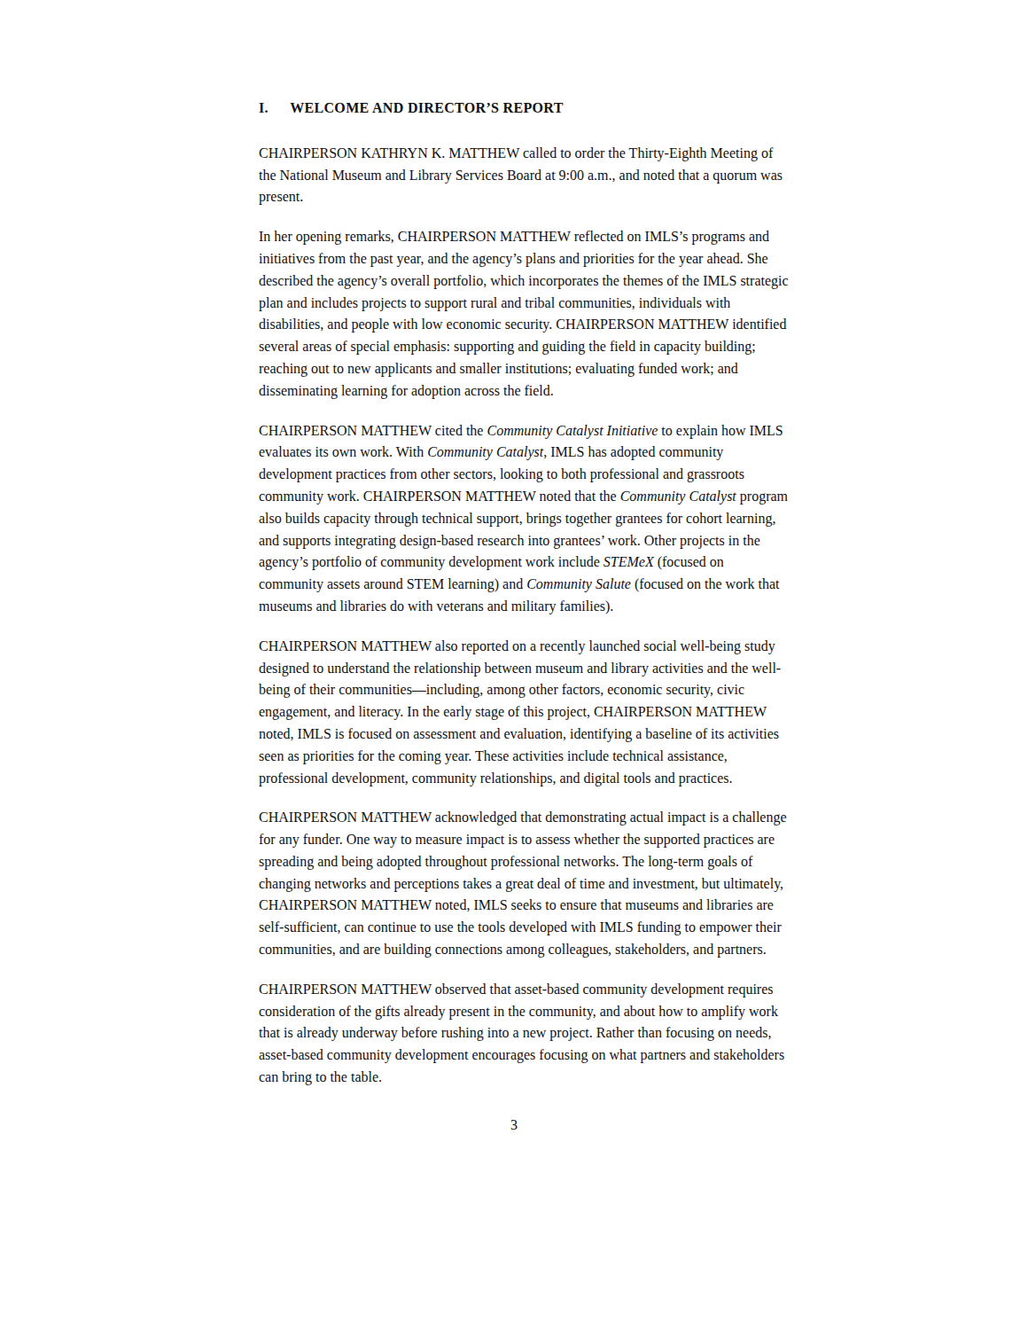I. WELCOME AND DIRECTOR’S REPORT
CHAIRPERSON KATHRYN K. MATTHEW called to order the Thirty-Eighth Meeting of the National Museum and Library Services Board at 9:00 a.m., and noted that a quorum was present.
In her opening remarks, CHAIRPERSON MATTHEW reflected on IMLS’s programs and initiatives from the past year, and the agency’s plans and priorities for the year ahead. She described the agency’s overall portfolio, which incorporates the themes of the IMLS strategic plan and includes projects to support rural and tribal communities, individuals with disabilities, and people with low economic security. CHAIRPERSON MATTHEW identified several areas of special emphasis: supporting and guiding the field in capacity building; reaching out to new applicants and smaller institutions; evaluating funded work; and disseminating learning for adoption across the field.
CHAIRPERSON MATTHEW cited the Community Catalyst Initiative to explain how IMLS evaluates its own work. With Community Catalyst, IMLS has adopted community development practices from other sectors, looking to both professional and grassroots community work. CHAIRPERSON MATTHEW noted that the Community Catalyst program also builds capacity through technical support, brings together grantees for cohort learning, and supports integrating design-based research into grantees’ work. Other projects in the agency’s portfolio of community development work include STEMeX (focused on community assets around STEM learning) and Community Salute (focused on the work that museums and libraries do with veterans and military families).
CHAIRPERSON MATTHEW also reported on a recently launched social well-being study designed to understand the relationship between museum and library activities and the well-being of their communities—including, among other factors, economic security, civic engagement, and literacy. In the early stage of this project, CHAIRPERSON MATTHEW noted, IMLS is focused on assessment and evaluation, identifying a baseline of its activities seen as priorities for the coming year. These activities include technical assistance, professional development, community relationships, and digital tools and practices.
CHAIRPERSON MATTHEW acknowledged that demonstrating actual impact is a challenge for any funder. One way to measure impact is to assess whether the supported practices are spreading and being adopted throughout professional networks. The long-term goals of changing networks and perceptions takes a great deal of time and investment, but ultimately, CHAIRPERSON MATTHEW noted, IMLS seeks to ensure that museums and libraries are self-sufficient, can continue to use the tools developed with IMLS funding to empower their communities, and are building connections among colleagues, stakeholders, and partners.
CHAIRPERSON MATTHEW observed that asset-based community development requires consideration of the gifts already present in the community, and about how to amplify work that is already underway before rushing into a new project. Rather than focusing on needs, asset-based community development encourages focusing on what partners and stakeholders can bring to the table.
3